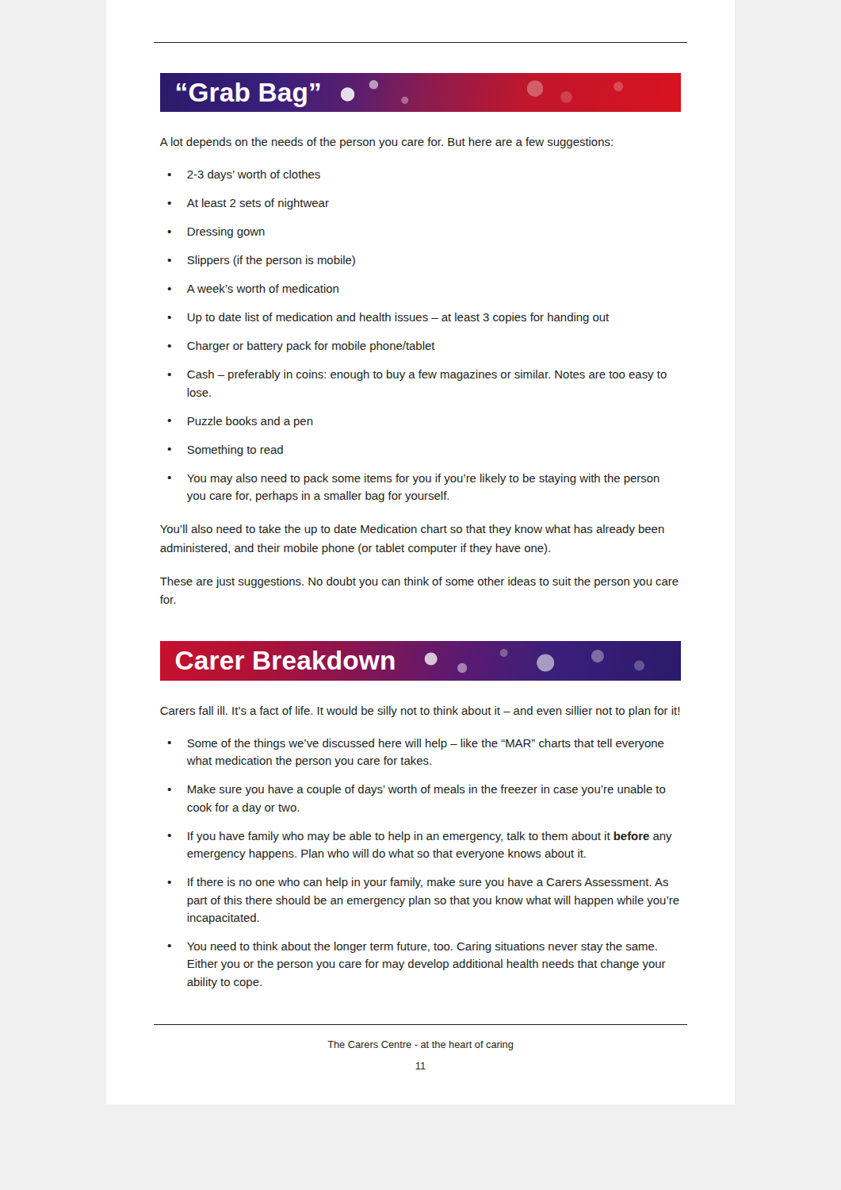“Grab Bag”
A lot depends on the needs of the person you care for. But here are a few suggestions:
2-3 days’ worth of clothes
At least 2 sets of nightwear
Dressing gown
Slippers (if the person is mobile)
A week’s worth of medication
Up to date list of medication and health issues – at least 3 copies for handing out
Charger or battery pack for mobile phone/tablet
Cash – preferably in coins: enough to buy a few magazines or similar. Notes are too easy to lose.
Puzzle books and a pen
Something to read
You may also need to pack some items for you if you’re likely to be staying with the person you care for, perhaps in a smaller bag for yourself.
You’ll also need to take the up to date Medication chart so that they know what has already been administered, and their mobile phone (or tablet computer if they have one).
These are just suggestions. No doubt you can think of some other ideas to suit the person you care for.
Carer Breakdown
Carers fall ill. It’s a fact of life. It would be silly not to think about it – and even sillier not to plan for it!
Some of the things we’ve discussed here will help – like the “MAR” charts that tell everyone what medication the person you care for takes.
Make sure you have a couple of days’ worth of meals in the freezer in case you’re unable to cook for a day or two.
If you have family who may be able to help in an emergency, talk to them about it before any emergency happens. Plan who will do what so that everyone knows about it.
If there is no one who can help in your family, make sure you have a Carers Assessment. As part of this there should be an emergency plan so that you know what will happen while you’re incapacitated.
You need to think about the longer term future, too. Caring situations never stay the same. Either you or the person you care for may develop additional health needs that change your ability to cope.
The Carers Centre - at the heart of caring
11